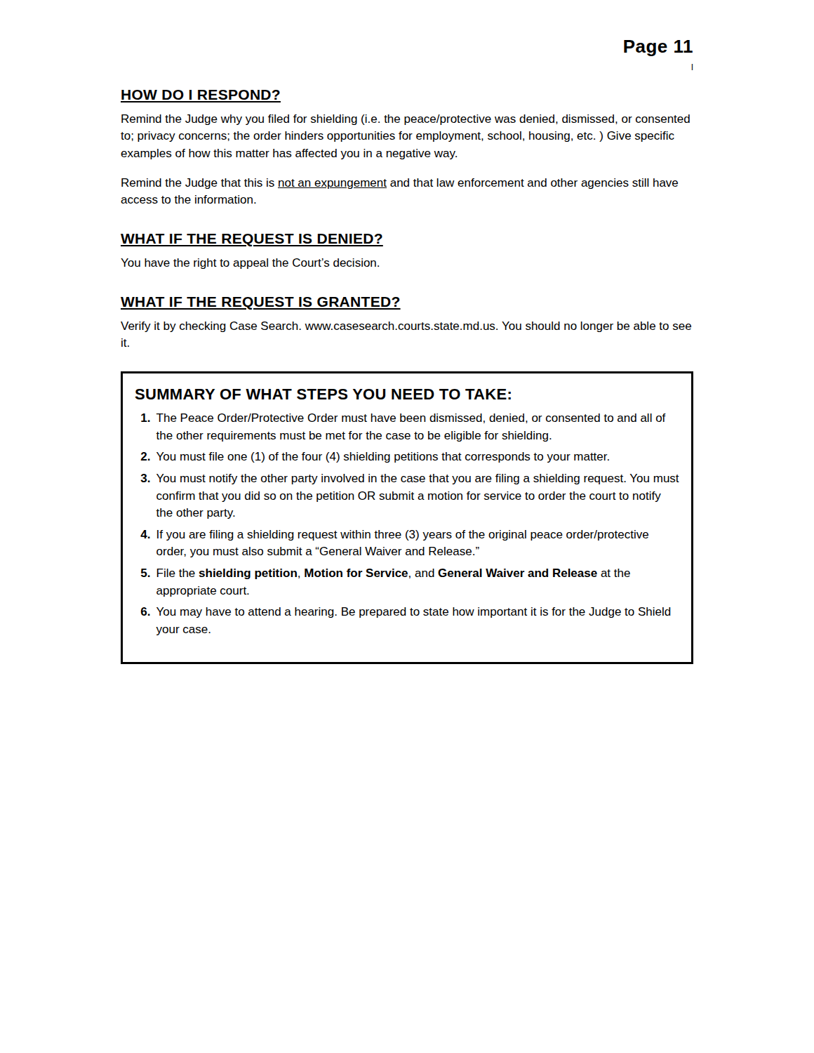Page 11
I
HOW DO I RESPOND?
Remind the Judge why you filed for shielding (i.e. the peace/protective was denied, dismissed, or consented to; privacy concerns; the order hinders opportunities for employment, school, housing, etc. ) Give specific examples of how this matter has affected you in a negative way.
Remind the Judge that this is not an expungement and that law enforcement and other agencies still have access to the information.
WHAT IF THE REQUEST IS DENIED?
You have the right to appeal the Court’s decision.
WHAT IF THE REQUEST IS GRANTED?
Verify it by checking Case Search. www.casesearch.courts.state.md.us. You should no longer be able to see it.
SUMMARY OF WHAT STEPS YOU NEED TO TAKE:
The Peace Order/Protective Order must have been dismissed, denied, or consented to and all of the other requirements must be met for the case to be eligible for shielding.
You must file one (1) of the four (4) shielding petitions that corresponds to your matter.
You must notify the other party involved in the case that you are filing a shielding request. You must confirm that you did so on the petition OR submit a motion for service to order the court to notify the other party.
If you are filing a shielding request within three (3) years of the original peace order/protective order, you must also submit a “General Waiver and Release.”
File the shielding petition, Motion for Service, and General Waiver and Release at the appropriate court.
You may have to attend a hearing. Be prepared to state how important it is for the Judge to Shield your case.